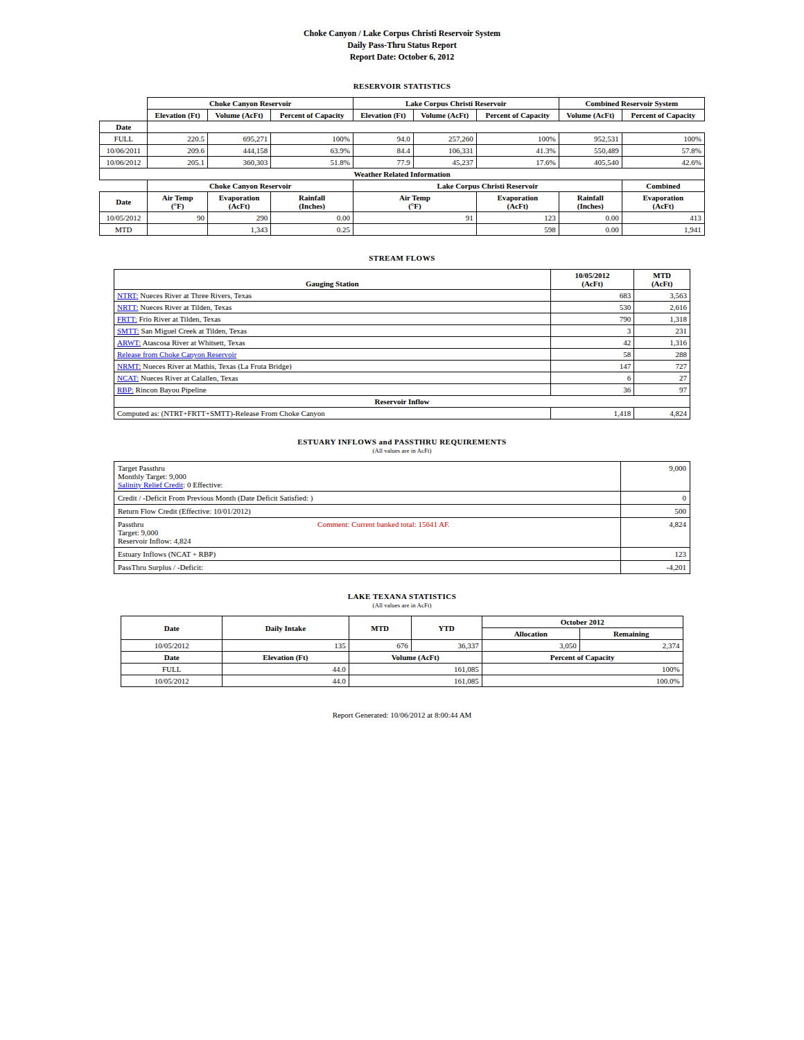Choke Canyon / Lake Corpus Christi Reservoir System
Daily Pass-Thru Status Report
Report Date: October 6, 2012
RESERVOIR STATISTICS
| | Choke Canyon Reservoir | Lake Corpus Christi Reservoir | Combined Reservoir System |
| Elevation (Ft) | Volume (AcFt) | Percent of Capacity | Elevation (Ft) | Volume (AcFt) | Percent of Capacity | Volume (AcFt) | Percent of Capacity |
| Date | |
| FULL | 220.5 | 695,271 | 100% | 94.0 | 257,260 | 100% | 952,531 | 100% |
| 10/06/2011 | 209.6 | 444,158 | 63.9% | 84.4 | 106,331 | 41.3% | 550,489 | 57.8% |
| 10/06/2012 | 205.1 | 360,303 | 51.8% | 77.9 | 45,237 | 17.6% | 405,540 | 42.6% |
| Weather Related Information |
| | Choke Canyon Reservoir | Lake Corpus Christi Reservoir | Combined |
| Date | Air Temp (°F) | Evaporation (AcFt) | Rainfall (Inches) | Air Temp (°F) | Evaporation (AcFt) | Rainfall (Inches) | Evaporation (AcFt) |
| 10/05/2012 | 90 | 290 | 0.00 | 91 | 123 | 0.00 | 413 |
| MTD | | 1,343 | 0.25 | | 598 | 0.00 | 1,941 |
STREAM FLOWS
| Gauging Station | 10/05/2012 (AcFt) | MTD (AcFt) |
| --- | --- | --- |
| NTRT: Nueces River at Three Rivers, Texas | 683 | 3,563 |
| NRTT: Nueces River at Tilden, Texas | 530 | 2,616 |
| FRTT: Frio River at Tilden, Texas | 790 | 1,318 |
| SMTT: San Miguel Creek at Tilden, Texas | 3 | 231 |
| ARWT: Atascosa River at Whitsett, Texas | 42 | 1,316 |
| Release from Choke Canyon Reservoir | 58 | 288 |
| NRMT: Nueces River at Mathis, Texas (La Fruta Bridge) | 147 | 727 |
| NCAT: Nueces River at Calallen, Texas | 6 | 27 |
| RBP: Rincon Bayou Pipeline | 36 | 97 |
| Reservoir Inflow |
| Computed as: (NTRT+FRTT+SMTT)-Release From Choke Canyon | 1,418 | 4,824 |
ESTUARY INFLOWS and PASSTHRU REQUIREMENTS
(All values are in AcFt)
| Target Passthru Monthly Target: 9,000 Salinity Relief Credit : 0 Effective: | 9,000 |
| Credit / -Deficit From Previous Month (Date Deficit Satisfied: ) | 0 |
| Return Flow Credit (Effective: 10/01/2012) | 500 |
| / Passthru Target: 9,000 Reservoir Inflow: 4,824 / Comment: Current banked total: 15641 AF. / | 4,824 |
| Estuary Inflows (NCAT + RBP) | 123 |
| PassThru Surplus / -Deficit: | -4,201 |
LAKE TEXANA STATISTICS
(All values are in AcFt)
| Date | Daily Intake | MTD | YTD | October 2012 |
| --- | --- | --- | --- | --- |
| Allocation | Remaining |
| 10/05/2012 | 135 | 676 | 36,337 | 3,050 | 2,374 |
| Date | Elevation (Ft) | Volume (AcFt) | Percent of Capacity |
| FULL | 44.0 | 161,085 | 100% |
| 10/05/2012 | 44.0 | 161,085 | 100.0% |
Report Generated: 10/06/2012 at 8:00:44 AM